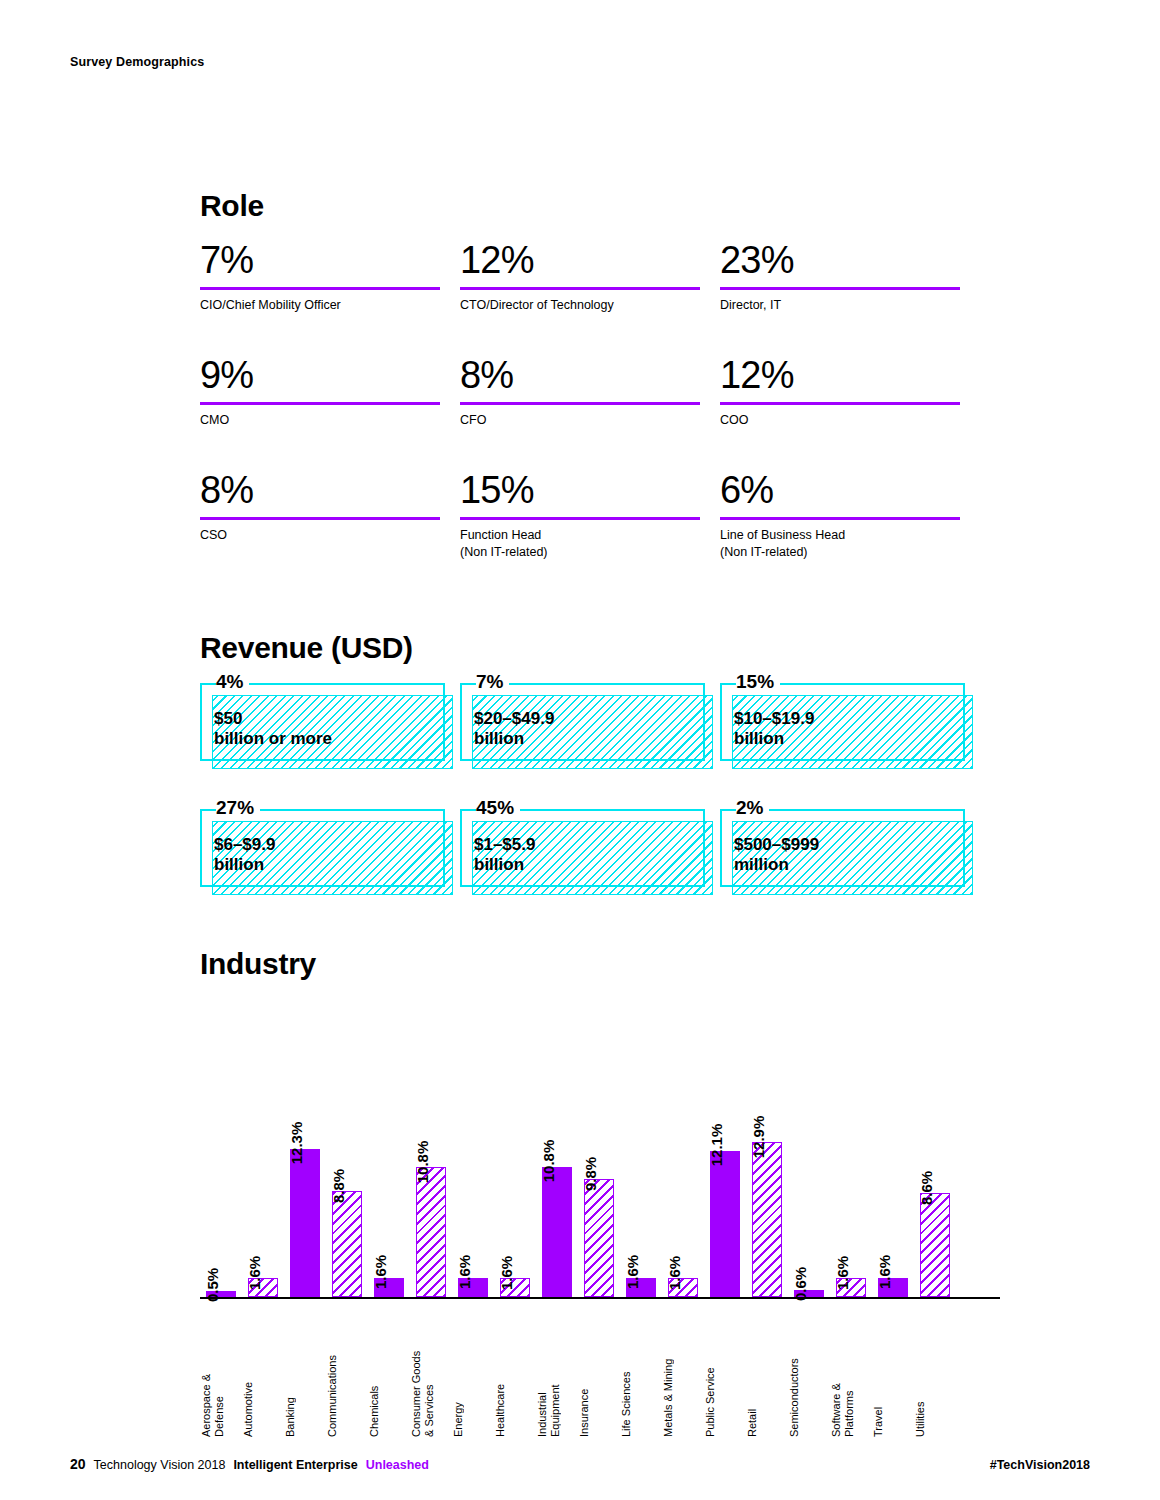Survey Demographics
Role
7%
CIO/Chief Mobility Officer
12%
CTO/Director of Technology
23%
Director, IT
9%
CMO
8%
CFO
12%
COO
8%
CSO
15%
Function Head
(Non IT-related)
6%
Line of Business Head
(Non IT-related)
Revenue (USD)
4%
$50
billion or more
7%
$20–$49.9
billion
15%
$10–$19.9
billion
27%
$6–$9.9
billion
45%
$1–$5.9
billion
2%
$500–$999
million
Industry
0.5%
1.6%
12.3%
8.8%
1.6%
10.8%
1.6%
1.6%
10.8%
9.8%
1.6%
1.6%
12.1%
12.9%
0.6%
1.6%
1.6%
8.6%
Aerospace &
Defense
Automotive
Banking
Communications
Chemicals
Consumer Goods
& Services
Energy
Healthcare
Industrial
Equipment
Insurance
Life Sciences
Metals & Mining
Public Service
Retail
Semiconductors
Software &
Platforms
Travel
Utilities
20 Technology Vision 2018 Intelligent Enterprise Unleashed
#TechVision2018